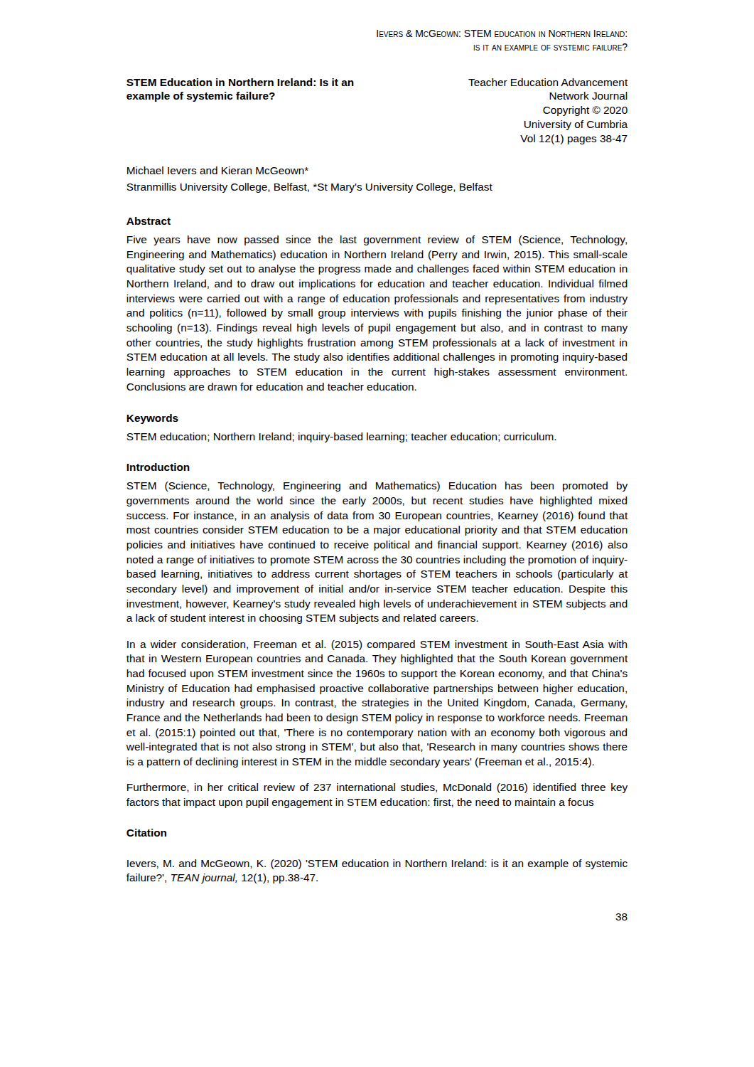Ievers & McGeown: STEM education in Northern Ireland:
is it an example of systemic failure?
STEM Education in Northern Ireland: Is it an example of systemic failure?
Teacher Education Advancement
Network Journal
Copyright © 2020
University of Cumbria
Vol 12(1) pages 38-47
Michael Ievers and Kieran McGeown*
Stranmillis University College, Belfast, *St Mary's University College, Belfast
Abstract
Five years have now passed since the last government review of STEM (Science, Technology, Engineering and Mathematics) education in Northern Ireland (Perry and Irwin, 2015). This small-scale qualitative study set out to analyse the progress made and challenges faced within STEM education in Northern Ireland, and to draw out implications for education and teacher education. Individual filmed interviews were carried out with a range of education professionals and representatives from industry and politics (n=11), followed by small group interviews with pupils finishing the junior phase of their schooling (n=13). Findings reveal high levels of pupil engagement but also, and in contrast to many other countries, the study highlights frustration among STEM professionals at a lack of investment in STEM education at all levels. The study also identifies additional challenges in promoting inquiry-based learning approaches to STEM education in the current high-stakes assessment environment. Conclusions are drawn for education and teacher education.
Keywords
STEM education; Northern Ireland; inquiry-based learning; teacher education; curriculum.
Introduction
STEM (Science, Technology, Engineering and Mathematics) Education has been promoted by governments around the world since the early 2000s, but recent studies have highlighted mixed success. For instance, in an analysis of data from 30 European countries, Kearney (2016) found that most countries consider STEM education to be a major educational priority and that STEM education policies and initiatives have continued to receive political and financial support. Kearney (2016) also noted a range of initiatives to promote STEM across the 30 countries including the promotion of inquiry-based learning, initiatives to address current shortages of STEM teachers in schools (particularly at secondary level) and improvement of initial and/or in-service STEM teacher education. Despite this investment, however, Kearney's study revealed high levels of underachievement in STEM subjects and a lack of student interest in choosing STEM subjects and related careers.
In a wider consideration, Freeman et al. (2015) compared STEM investment in South-East Asia with that in Western European countries and Canada. They highlighted that the South Korean government had focused upon STEM investment since the 1960s to support the Korean economy, and that China's Ministry of Education had emphasised proactive collaborative partnerships between higher education, industry and research groups. In contrast, the strategies in the United Kingdom, Canada, Germany, France and the Netherlands had been to design STEM policy in response to workforce needs. Freeman et al. (2015:1) pointed out that, 'There is no contemporary nation with an economy both vigorous and well-integrated that is not also strong in STEM', but also that, 'Research in many countries shows there is a pattern of declining interest in STEM in the middle secondary years' (Freeman et al., 2015:4).
Furthermore, in her critical review of 237 international studies, McDonald (2016) identified three key factors that impact upon pupil engagement in STEM education: first, the need to maintain a focus
Citation
Ievers, M. and McGeown, K. (2020) 'STEM education in Northern Ireland: is it an example of systemic failure?', TEAN journal, 12(1), pp.38-47.
38